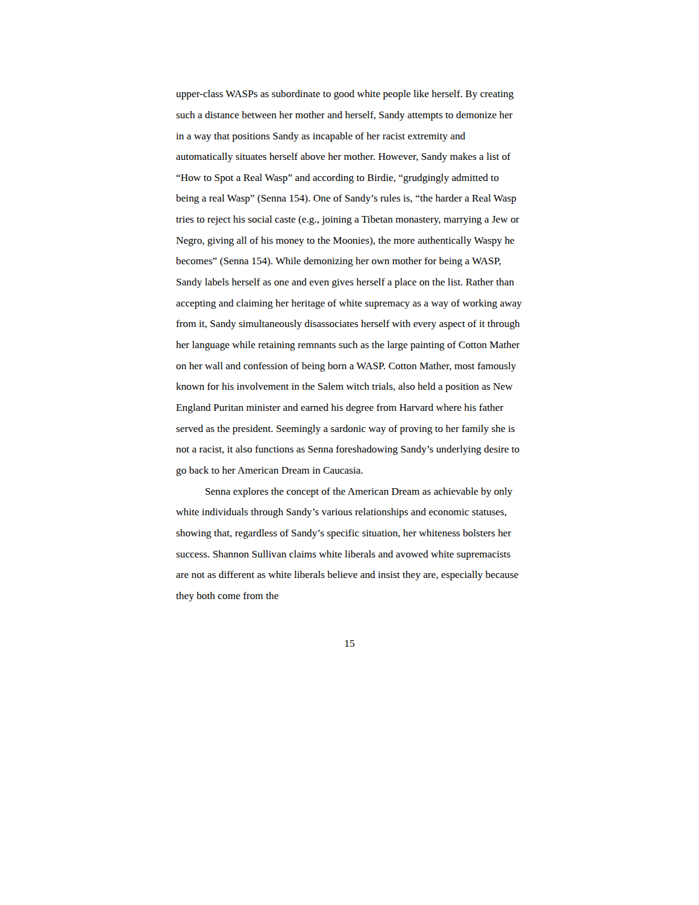upper-class WASPs as subordinate to good white people like herself. By creating such a distance between her mother and herself, Sandy attempts to demonize her in a way that positions Sandy as incapable of her racist extremity and automatically situates herself above her mother. However, Sandy makes a list of “How to Spot a Real Wasp” and according to Birdie, “grudgingly admitted to being a real Wasp” (Senna 154). One of Sandy’s rules is, “the harder a Real Wasp tries to reject his social caste (e.g., joining a Tibetan monastery, marrying a Jew or Negro, giving all of his money to the Moonies), the more authentically Waspy he becomes” (Senna 154). While demonizing her own mother for being a WASP, Sandy labels herself as one and even gives herself a place on the list. Rather than accepting and claiming her heritage of white supremacy as a way of working away from it, Sandy simultaneously disassociates herself with every aspect of it through her language while retaining remnants such as the large painting of Cotton Mather on her wall and confession of being born a WASP. Cotton Mather, most famously known for his involvement in the Salem witch trials, also held a position as New England Puritan minister and earned his degree from Harvard where his father served as the president. Seemingly a sardonic way of proving to her family she is not a racist, it also functions as Senna foreshadowing Sandy’s underlying desire to go back to her American Dream in Caucasia.
Senna explores the concept of the American Dream as achievable by only white individuals through Sandy’s various relationships and economic statuses, showing that, regardless of Sandy’s specific situation, her whiteness bolsters her success. Shannon Sullivan claims white liberals and avowed white supremacists are not as different as white liberals believe and insist they are, especially because they both come from the
15